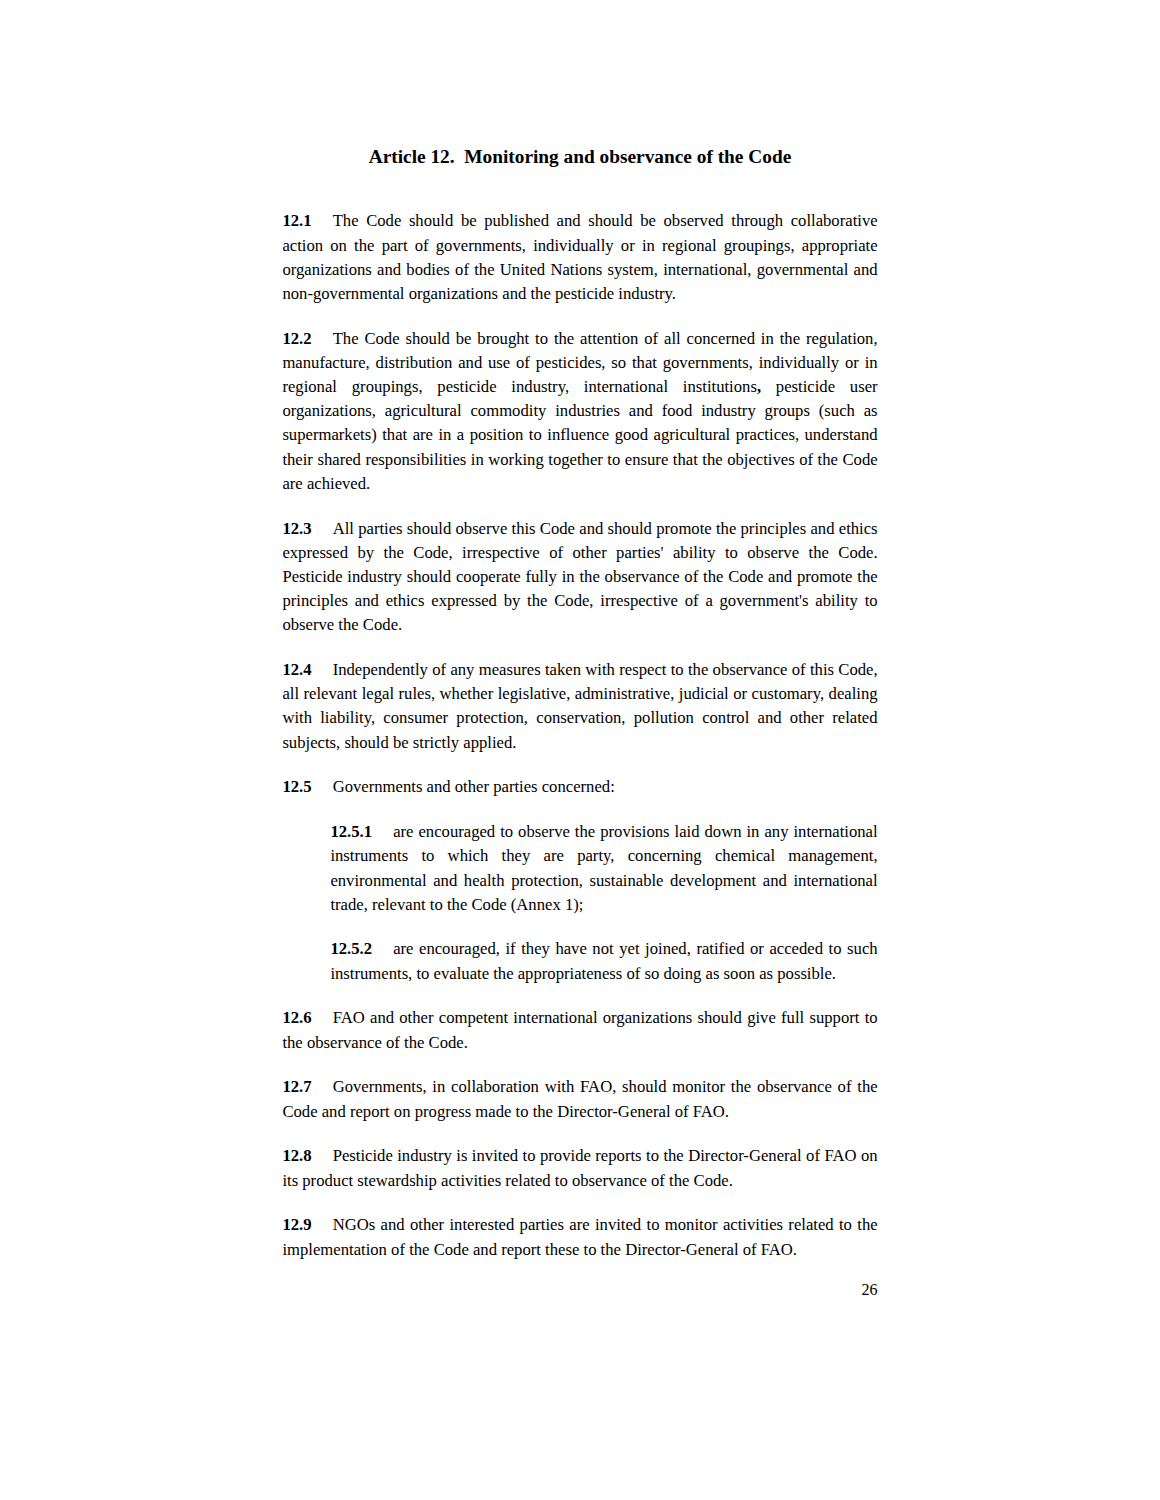Article 12. Monitoring and observance of the Code
12.1 The Code should be published and should be observed through collaborative action on the part of governments, individually or in regional groupings, appropriate organizations and bodies of the United Nations system, international, governmental and non-governmental organizations and the pesticide industry.
12.2 The Code should be brought to the attention of all concerned in the regulation, manufacture, distribution and use of pesticides, so that governments, individually or in regional groupings, pesticide industry, international institutions, pesticide user organizations, agricultural commodity industries and food industry groups (such as supermarkets) that are in a position to influence good agricultural practices, understand their shared responsibilities in working together to ensure that the objectives of the Code are achieved.
12.3 All parties should observe this Code and should promote the principles and ethics expressed by the Code, irrespective of other parties' ability to observe the Code. Pesticide industry should cooperate fully in the observance of the Code and promote the principles and ethics expressed by the Code, irrespective of a government's ability to observe the Code.
12.4 Independently of any measures taken with respect to the observance of this Code, all relevant legal rules, whether legislative, administrative, judicial or customary, dealing with liability, consumer protection, conservation, pollution control and other related subjects, should be strictly applied.
12.5 Governments and other parties concerned:
12.5.1 are encouraged to observe the provisions laid down in any international instruments to which they are party, concerning chemical management, environmental and health protection, sustainable development and international trade, relevant to the Code (Annex 1);
12.5.2 are encouraged, if they have not yet joined, ratified or acceded to such instruments, to evaluate the appropriateness of so doing as soon as possible.
12.6 FAO and other competent international organizations should give full support to the observance of the Code.
12.7 Governments, in collaboration with FAO, should monitor the observance of the Code and report on progress made to the Director-General of FAO.
12.8 Pesticide industry is invited to provide reports to the Director-General of FAO on its product stewardship activities related to observance of the Code.
12.9 NGOs and other interested parties are invited to monitor activities related to the implementation of the Code and report these to the Director-General of FAO.
26